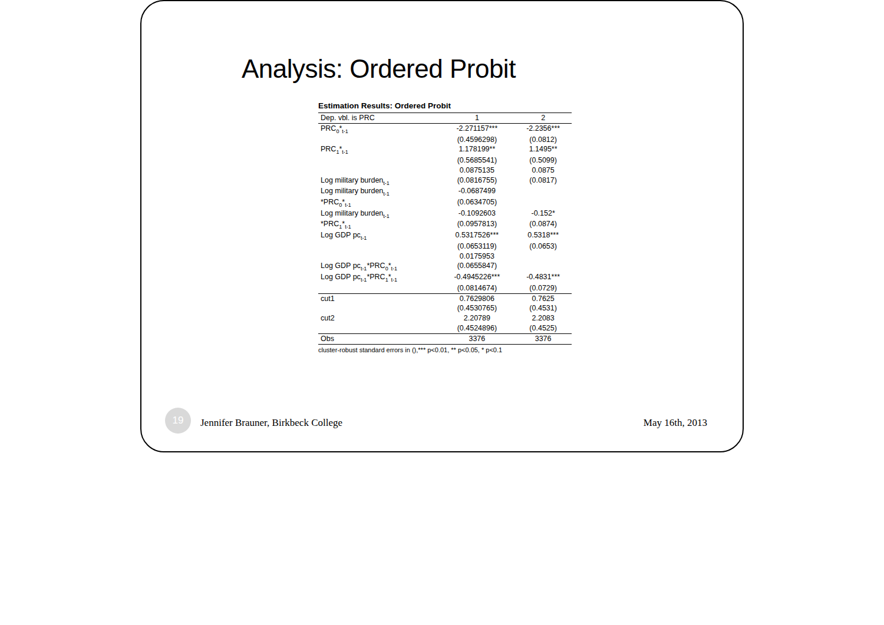Analysis: Ordered Probit
Estimation Results: Ordered Probit
| Dep. vbl. is PRC | 1 | 2 |
| PRC 0 * t-1 | -2.271157*** | -2.2356*** |
| | (0.4596298) | (0.0812) |
| PRC 1 * t-1 | 1.178199** | 1.1495** |
| | (0.5685541) | (0.5099) |
| | 0.0875135 | 0.0875 |
| Log military burden t-1 | (0.0816755) | (0.0817) |
| Log military burden t-1 | -0.0687499 | |
| *PRC 0 * t-1 | (0.0634705) | |
| Log military burden t-1 | -0.1092603 | -0.152* |
| *PRC 1 * t-1 | (0.0957813) | (0.0874) |
| Log GDP pc t-1 | 0.5317526*** | 0.5318*** |
| | (0.0653119) | (0.0653) |
| | 0.0175953 | |
| Log GDP pc t-1 *PRC 0 * t-1 | (0.0655847) | |
| Log GDP pc t-1 *PRC 1 * t-1 | -0.4945226*** | -0.4831*** |
| | (0.0814674) | (0.0729) |
| cut1 | 0.7629806 | 0.7625 |
| | (0.4530765) | (0.4531) |
| cut2 | 2.20789 | 2.2083 |
| | (0.4524896) | (0.4525) |
| Obs | 3376 | 3376 |
cluster-robust standard errors in (),*** p<0.01, ** p<0.05, * p<0.1
19
Jennifer Brauner, Birkbeck College
May 16th, 2013